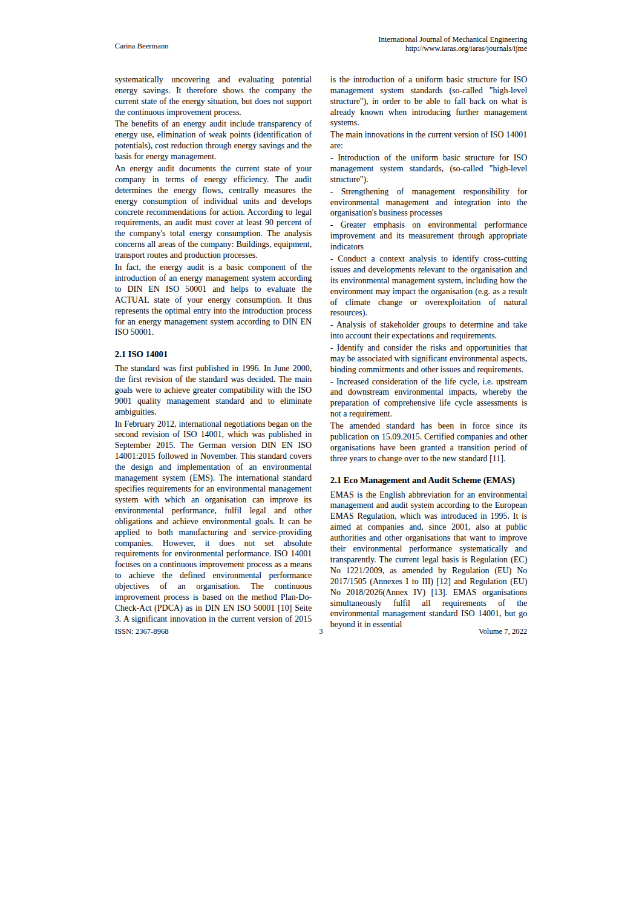Carina Beermann
International Journal of Mechanical Engineering
http://www.iaras.org/iaras/journals/ijme
systematically uncovering and evaluating potential energy savings. It therefore shows the company the current state of the energy situation, but does not support the continuous improvement process.
The benefits of an energy audit include transparency of energy use, elimination of weak points (identification of potentials), cost reduction through energy savings and the basis for energy management.
An energy audit documents the current state of your company in terms of energy efficiency. The audit determines the energy flows, centrally measures the energy consumption of individual units and develops concrete recommendations for action. According to legal requirements, an audit must cover at least 90 percent of the company's total energy consumption. The analysis concerns all areas of the company: Buildings, equipment, transport routes and production processes.
In fact, the energy audit is a basic component of the introduction of an energy management system according to DIN EN ISO 50001 and helps to evaluate the ACTUAL state of your energy consumption. It thus represents the optimal entry into the introduction process for an energy management system according to DIN EN ISO 50001.
2.1 ISO 14001
The standard was first published in 1996. In June 2000, the first revision of the standard was decided. The main goals were to achieve greater compatibility with the ISO 9001 quality management standard and to eliminate ambiguities.
In February 2012, international negotiations began on the second revision of ISO 14001, which was published in September 2015. The German version DIN EN ISO 14001:2015 followed in November. This standard covers the design and implementation of an environmental management system (EMS). The international standard specifies requirements for an environmental management system with which an organisation can improve its environmental performance, fulfil legal and other obligations and achieve environmental goals. It can be applied to both manufacturing and service-providing companies. However, it does not set absolute requirements for environmental performance. ISO 14001 focuses on a continuous improvement process as a means to achieve the defined environmental performance objectives of an organisation. The continuous improvement process is based on the method Plan-Do-Check-Act (PDCA) as in DIN EN ISO 50001 [10] Seite 3. A significant innovation in the current version of 2015 is the introduction of a uniform basic structure for ISO management system standards (so-called "high-level structure"), in order to be able to fall back on what is already known when introducing further management systems.
The main innovations in the current version of ISO 14001 are:
- Introduction of the uniform basic structure for ISO management system standards, (so-called "high-level structure").
- Strengthening of management responsibility for environmental management and integration into the organisation's business processes
- Greater emphasis on environmental performance improvement and its measurement through appropriate indicators
- Conduct a context analysis to identify cross-cutting issues and developments relevant to the organisation and its environmental management system, including how the environment may impact the organisation (e.g. as a result of climate change or overexploitation of natural resources).
- Analysis of stakeholder groups to determine and take into account their expectations and requirements.
- Identify and consider the risks and opportunities that may be associated with significant environmental aspects, binding commitments and other issues and requirements.
- Increased consideration of the life cycle, i.e. upstream and downstream environmental impacts, whereby the preparation of comprehensive life cycle assessments is not a requirement.
The amended standard has been in force since its publication on 15.09.2015. Certified companies and other organisations have been granted a transition period of three years to change over to the new standard [11].
2.1 Eco Management and Audit Scheme (EMAS)
EMAS is the English abbreviation for an environmental management and audit system according to the European EMAS Regulation, which was introduced in 1995. It is aimed at companies and, since 2001, also at public authorities and other organisations that want to improve their environmental performance systematically and transparently. The current legal basis is Regulation (EC) No 1221/2009, as amended by Regulation (EU) No 2017/1505 (Annexes I to III) [12] and Regulation (EU) No 2018/2026(Annex IV) [13]. EMAS organisations simultaneously fulfil all requirements of the environmental management standard ISO 14001, but go beyond it in essential
ISSN: 2367-8968
3
Volume 7, 2022